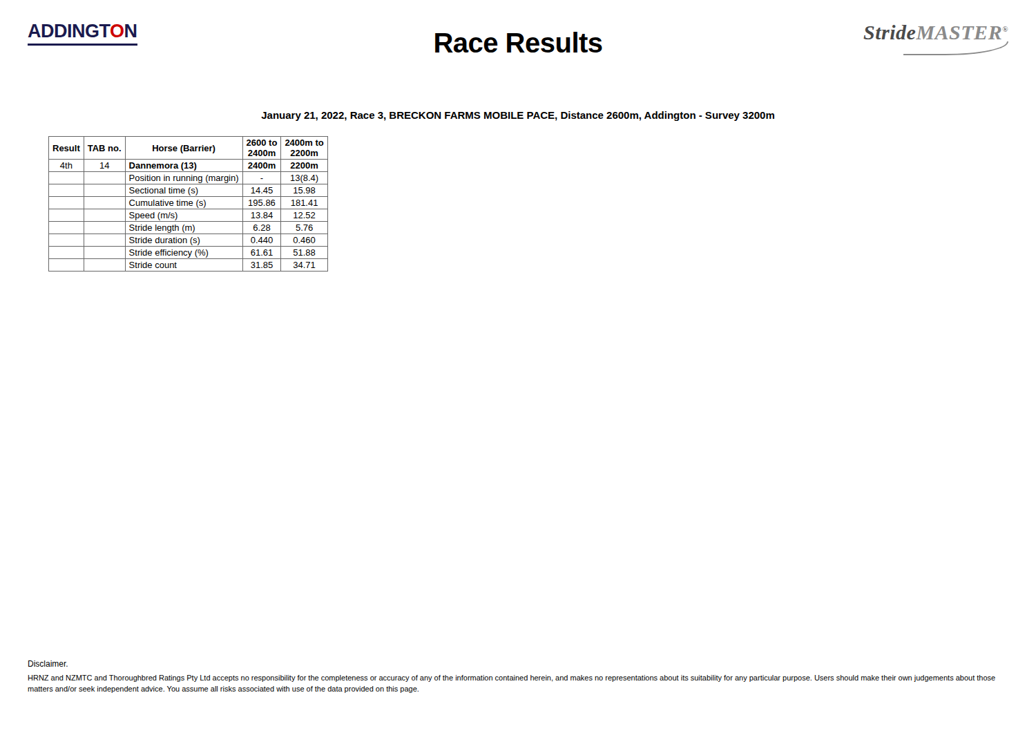ADDINGTON
StrideMASTER®
Race Results
January 21, 2022, Race 3, BRECKON FARMS MOBILE PACE, Distance 2600m, Addington - Survey 3200m
| Result | TAB no. | Horse (Barrier) | 2600 to 2400m | 2400m to 2200m |
| --- | --- | --- | --- | --- |
| 4th | 14 | Dannemora (13) | 2400m | 2200m |
| | | Position in running (margin) | - | 13(8.4) |
| | | Sectional time (s) | 14.45 | 15.98 |
| | | Cumulative time (s) | 195.86 | 181.41 |
| | | Speed (m/s) | 13.84 | 12.52 |
| | | Stride length (m) | 6.28 | 5.76 |
| | | Stride duration (s) | 0.440 | 0.460 |
| | | Stride efficiency (%) | 61.61 | 51.88 |
| | | Stride count | 31.85 | 34.71 |
Disclaimer.
HRNZ and NZMTC and Thoroughbred Ratings Pty Ltd accepts no responsibility for the completeness or accuracy of any of the information contained herein, and makes no representations about its suitability for any particular purpose. Users should make their own judgements about those matters and/or seek independent advice. You assume all risks associated with use of the data provided on this page.